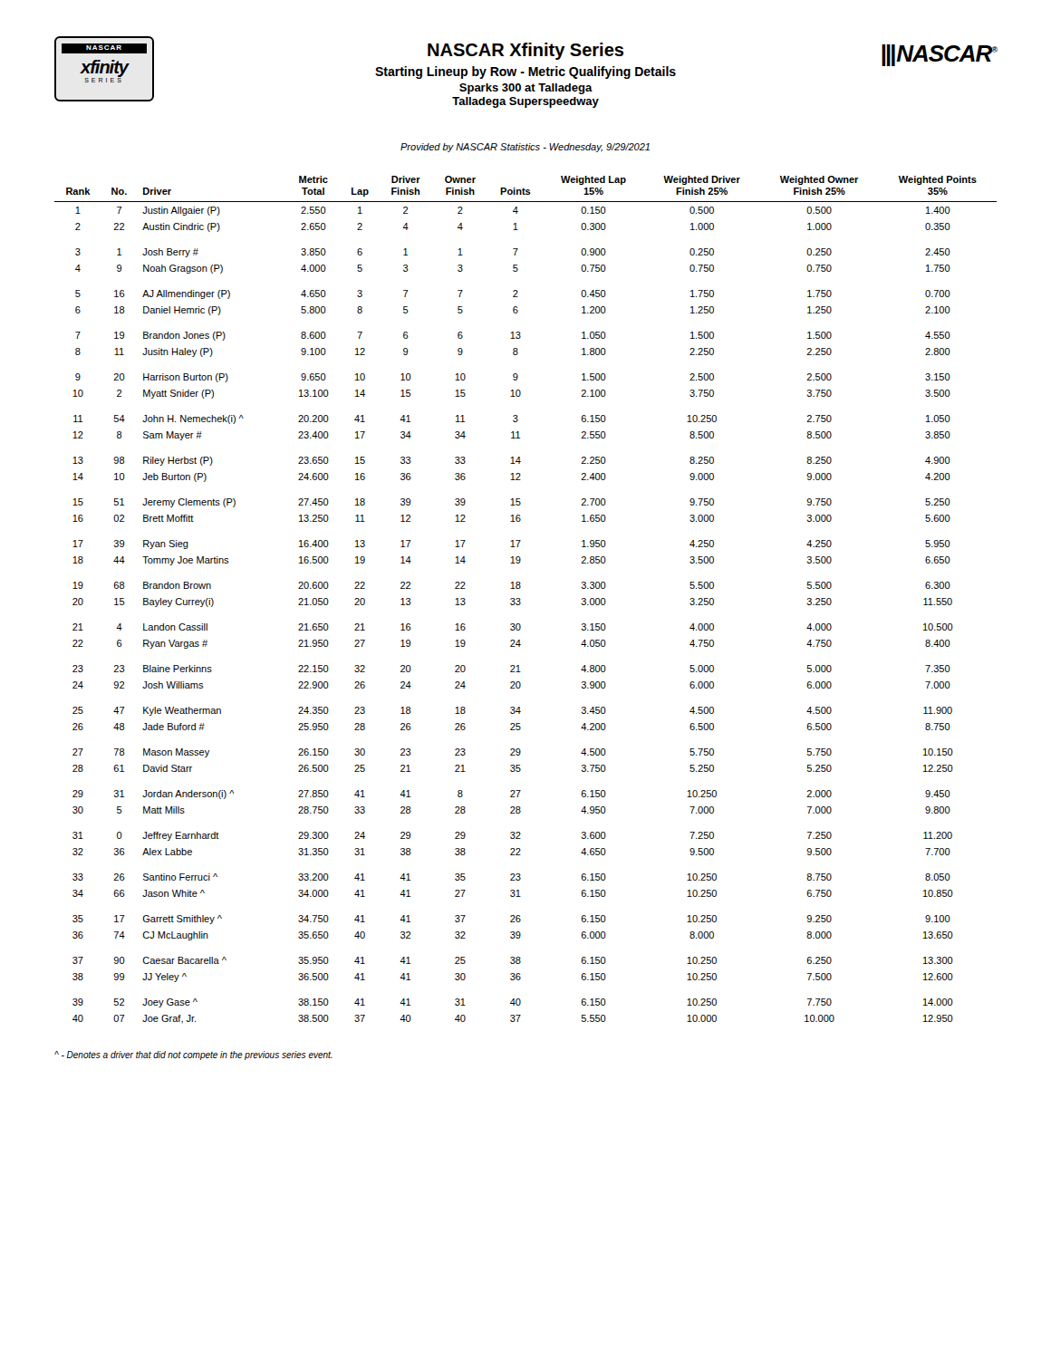NASCAR
xfinity
SERIES
|||NASCAR®
NASCAR Xfinity Series
Starting Lineup by Row - Metric Qualifying Details
Sparks 300 at Talladega
Talladega Superspeedway
Provided by NASCAR Statistics - Wednesday, 9/29/2021
| Rank | No. | Driver | Metric Total | Lap | Driver Finish | Owner Finish | Points | Weighted Lap 15% | Weighted Driver Finish 25% | Weighted Owner Finish 25% | Weighted Points 35% |
| --- | --- | --- | --- | --- | --- | --- | --- | --- | --- | --- | --- |
| 1 | 7 | Justin Allgaier (P) | 2.550 | 1 | 2 | 2 | 4 | 0.150 | 0.500 | 0.500 | 1.400 |
| 2 | 22 | Austin Cindric (P) | 2.650 | 2 | 4 | 4 | 1 | 0.300 | 1.000 | 1.000 | 0.350 |
| 3 | 1 | Josh Berry # | 3.850 | 6 | 1 | 1 | 7 | 0.900 | 0.250 | 0.250 | 2.450 |
| 4 | 9 | Noah Gragson (P) | 4.000 | 5 | 3 | 3 | 5 | 0.750 | 0.750 | 0.750 | 1.750 |
| 5 | 16 | AJ Allmendinger (P) | 4.650 | 3 | 7 | 7 | 2 | 0.450 | 1.750 | 1.750 | 0.700 |
| 6 | 18 | Daniel Hemric (P) | 5.800 | 8 | 5 | 5 | 6 | 1.200 | 1.250 | 1.250 | 2.100 |
| 7 | 19 | Brandon Jones (P) | 8.600 | 7 | 6 | 6 | 13 | 1.050 | 1.500 | 1.500 | 4.550 |
| 8 | 11 | Jusitn Haley (P) | 9.100 | 12 | 9 | 9 | 8 | 1.800 | 2.250 | 2.250 | 2.800 |
| 9 | 20 | Harrison Burton (P) | 9.650 | 10 | 10 | 10 | 9 | 1.500 | 2.500 | 2.500 | 3.150 |
| 10 | 2 | Myatt Snider (P) | 13.100 | 14 | 15 | 15 | 10 | 2.100 | 3.750 | 3.750 | 3.500 |
| 11 | 54 | John H. Nemechek(i) ^ | 20.200 | 41 | 41 | 11 | 3 | 6.150 | 10.250 | 2.750 | 1.050 |
| 12 | 8 | Sam Mayer # | 23.400 | 17 | 34 | 34 | 11 | 2.550 | 8.500 | 8.500 | 3.850 |
| 13 | 98 | Riley Herbst (P) | 23.650 | 15 | 33 | 33 | 14 | 2.250 | 8.250 | 8.250 | 4.900 |
| 14 | 10 | Jeb Burton (P) | 24.600 | 16 | 36 | 36 | 12 | 2.400 | 9.000 | 9.000 | 4.200 |
| 15 | 51 | Jeremy Clements (P) | 27.450 | 18 | 39 | 39 | 15 | 2.700 | 9.750 | 9.750 | 5.250 |
| 16 | 02 | Brett Moffitt | 13.250 | 11 | 12 | 12 | 16 | 1.650 | 3.000 | 3.000 | 5.600 |
| 17 | 39 | Ryan Sieg | 16.400 | 13 | 17 | 17 | 17 | 1.950 | 4.250 | 4.250 | 5.950 |
| 18 | 44 | Tommy Joe Martins | 16.500 | 19 | 14 | 14 | 19 | 2.850 | 3.500 | 3.500 | 6.650 |
| 19 | 68 | Brandon Brown | 20.600 | 22 | 22 | 22 | 18 | 3.300 | 5.500 | 5.500 | 6.300 |
| 20 | 15 | Bayley Currey(i) | 21.050 | 20 | 13 | 13 | 33 | 3.000 | 3.250 | 3.250 | 11.550 |
| 21 | 4 | Landon Cassill | 21.650 | 21 | 16 | 16 | 30 | 3.150 | 4.000 | 4.000 | 10.500 |
| 22 | 6 | Ryan Vargas # | 21.950 | 27 | 19 | 19 | 24 | 4.050 | 4.750 | 4.750 | 8.400 |
| 23 | 23 | Blaine Perkinns | 22.150 | 32 | 20 | 20 | 21 | 4.800 | 5.000 | 5.000 | 7.350 |
| 24 | 92 | Josh Williams | 22.900 | 26 | 24 | 24 | 20 | 3.900 | 6.000 | 6.000 | 7.000 |
| 25 | 47 | Kyle Weatherman | 24.350 | 23 | 18 | 18 | 34 | 3.450 | 4.500 | 4.500 | 11.900 |
| 26 | 48 | Jade Buford # | 25.950 | 28 | 26 | 26 | 25 | 4.200 | 6.500 | 6.500 | 8.750 |
| 27 | 78 | Mason Massey | 26.150 | 30 | 23 | 23 | 29 | 4.500 | 5.750 | 5.750 | 10.150 |
| 28 | 61 | David Starr | 26.500 | 25 | 21 | 21 | 35 | 3.750 | 5.250 | 5.250 | 12.250 |
| 29 | 31 | Jordan Anderson(i) ^ | 27.850 | 41 | 41 | 8 | 27 | 6.150 | 10.250 | 2.000 | 9.450 |
| 30 | 5 | Matt Mills | 28.750 | 33 | 28 | 28 | 28 | 4.950 | 7.000 | 7.000 | 9.800 |
| 31 | 0 | Jeffrey Earnhardt | 29.300 | 24 | 29 | 29 | 32 | 3.600 | 7.250 | 7.250 | 11.200 |
| 32 | 36 | Alex Labbe | 31.350 | 31 | 38 | 38 | 22 | 4.650 | 9.500 | 9.500 | 7.700 |
| 33 | 26 | Santino Ferruci ^ | 33.200 | 41 | 41 | 35 | 23 | 6.150 | 10.250 | 8.750 | 8.050 |
| 34 | 66 | Jason White ^ | 34.000 | 41 | 41 | 27 | 31 | 6.150 | 10.250 | 6.750 | 10.850 |
| 35 | 17 | Garrett Smithley ^ | 34.750 | 41 | 41 | 37 | 26 | 6.150 | 10.250 | 9.250 | 9.100 |
| 36 | 74 | CJ McLaughlin | 35.650 | 40 | 32 | 32 | 39 | 6.000 | 8.000 | 8.000 | 13.650 |
| 37 | 90 | Caesar Bacarella ^ | 35.950 | 41 | 41 | 25 | 38 | 6.150 | 10.250 | 6.250 | 13.300 |
| 38 | 99 | JJ Yeley ^ | 36.500 | 41 | 41 | 30 | 36 | 6.150 | 10.250 | 7.500 | 12.600 |
| 39 | 52 | Joey Gase ^ | 38.150 | 41 | 41 | 31 | 40 | 6.150 | 10.250 | 7.750 | 14.000 |
| 40 | 07 | Joe Graf, Jr. | 38.500 | 37 | 40 | 40 | 37 | 5.550 | 10.000 | 10.000 | 12.950 |
^ - Denotes a driver that did not compete in the previous series event.